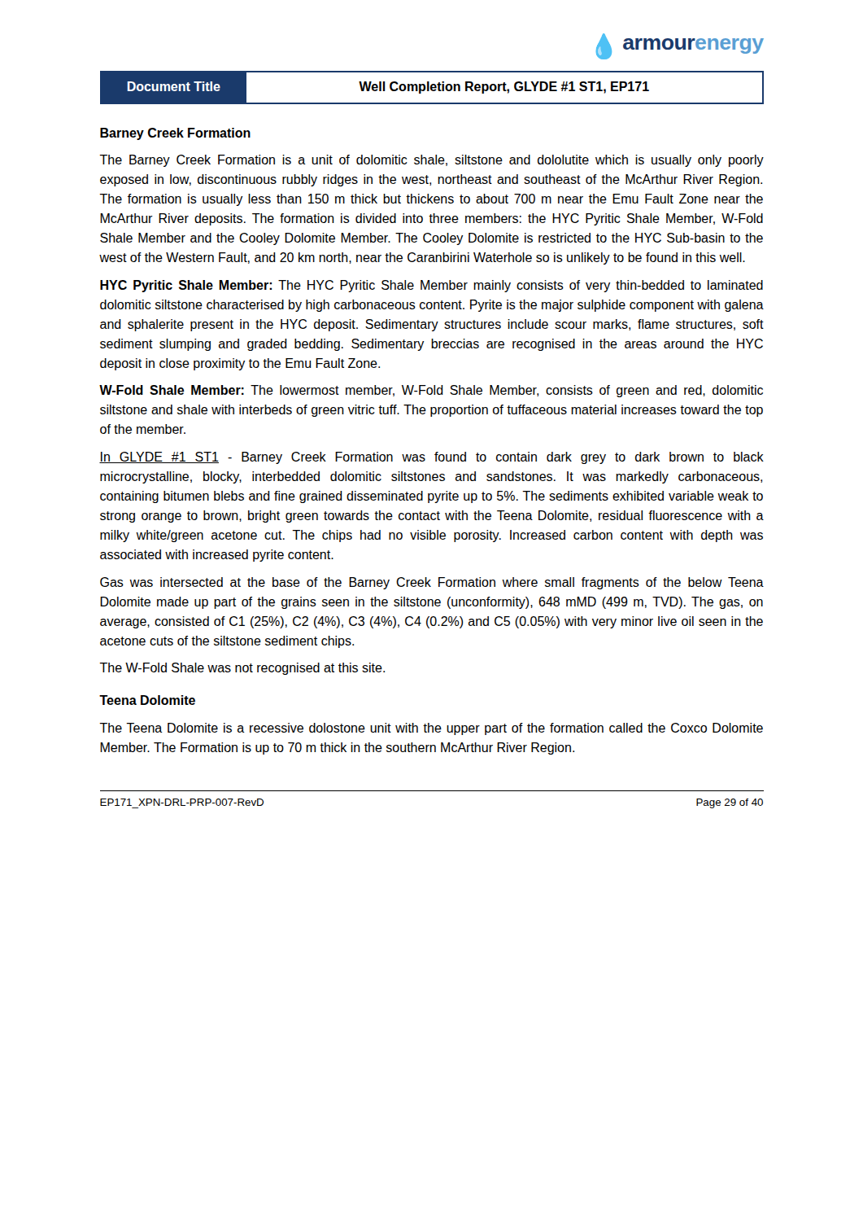💧 armour energy
| Document Title | Well Completion Report, GLYDE #1 ST1, EP171 |
Barney Creek Formation
The Barney Creek Formation is a unit of dolomitic shale, siltstone and dololutite which is usually only poorly exposed in low, discontinuous rubbly ridges in the west, northeast and southeast of the McArthur River Region. The formation is usually less than 150 m thick but thickens to about 700 m near the Emu Fault Zone near the McArthur River deposits. The formation is divided into three members: the HYC Pyritic Shale Member, W-Fold Shale Member and the Cooley Dolomite Member. The Cooley Dolomite is restricted to the HYC Sub-basin to the west of the Western Fault, and 20 km north, near the Caranbirini Waterhole so is unlikely to be found in this well.
HYC Pyritic Shale Member: The HYC Pyritic Shale Member mainly consists of very thin-bedded to laminated dolomitic siltstone characterised by high carbonaceous content. Pyrite is the major sulphide component with galena and sphalerite present in the HYC deposit. Sedimentary structures include scour marks, flame structures, soft sediment slumping and graded bedding. Sedimentary breccias are recognised in the areas around the HYC deposit in close proximity to the Emu Fault Zone.
W-Fold Shale Member: The lowermost member, W-Fold Shale Member, consists of green and red, dolomitic siltstone and shale with interbeds of green vitric tuff. The proportion of tuffaceous material increases toward the top of the member.
In GLYDE #1 ST1 - Barney Creek Formation was found to contain dark grey to dark brown to black microcrystalline, blocky, interbedded dolomitic siltstones and sandstones. It was markedly carbonaceous, containing bitumen blebs and fine grained disseminated pyrite up to 5%. The sediments exhibited variable weak to strong orange to brown, bright green towards the contact with the Teena Dolomite, residual fluorescence with a milky white/green acetone cut. The chips had no visible porosity. Increased carbon content with depth was associated with increased pyrite content.
Gas was intersected at the base of the Barney Creek Formation where small fragments of the below Teena Dolomite made up part of the grains seen in the siltstone (unconformity), 648 mMD (499 m, TVD). The gas, on average, consisted of C1 (25%), C2 (4%), C3 (4%), C4 (0.2%) and C5 (0.05%) with very minor live oil seen in the acetone cuts of the siltstone sediment chips.
The W-Fold Shale was not recognised at this site.
Teena Dolomite
The Teena Dolomite is a recessive dolostone unit with the upper part of the formation called the Coxco Dolomite Member. The Formation is up to 70 m thick in the southern McArthur River Region.
EP171_XPN-DRL-PRP-007-RevD Page 29 of 40